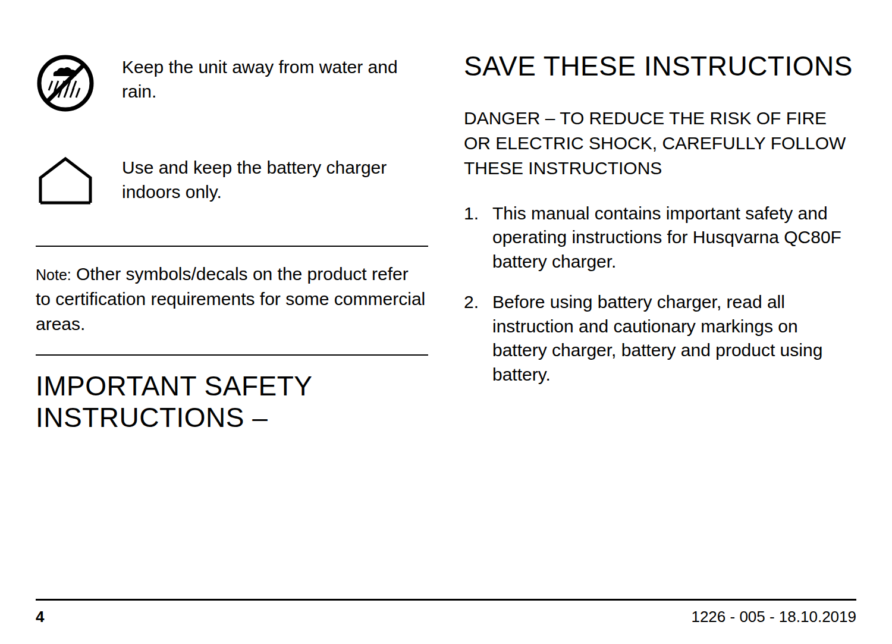Keep the unit away from water and rain.
Use and keep the battery charger indoors only.
Note: Other symbols/decals on the product refer to certification requirements for some commercial areas.
IMPORTANT SAFETY INSTRUCTIONS –
SAVE THESE INSTRUCTIONS
DANGER – TO REDUCE THE RISK OF FIRE OR ELECTRIC SHOCK, CAREFULLY FOLLOW THESE INSTRUCTIONS
This manual contains important safety and operating instructions for Husqvarna QC80F battery charger.
Before using battery charger, read all instruction and cautionary markings on battery charger, battery and product using battery.
4 1226 - 005 - 18.10.2019